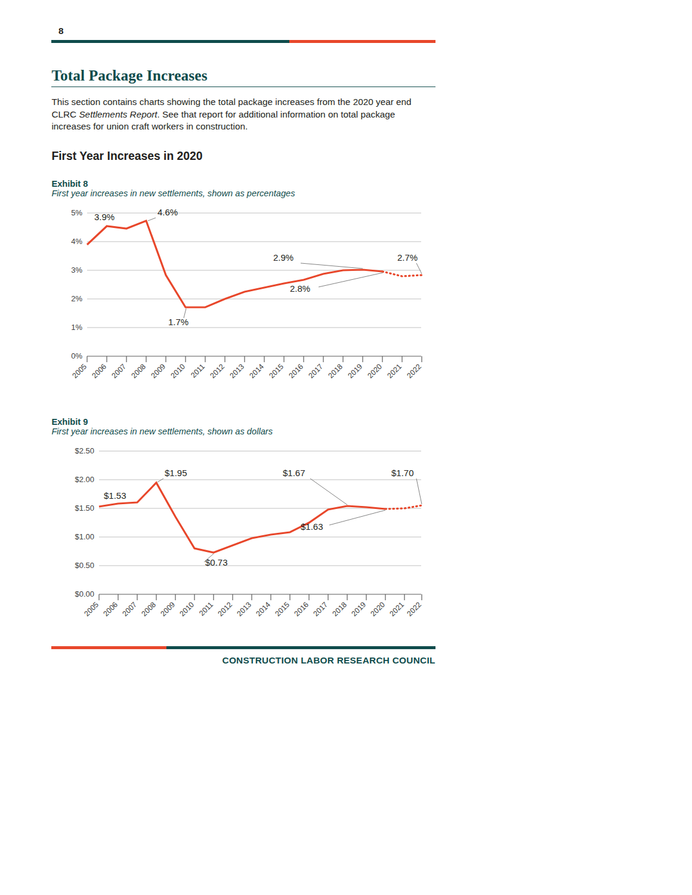8
Total Package Increases
This section contains charts showing the total package increases from the 2020 year end CLRC Settlements Report. See that report for additional information on total package increases for union craft workers in construction.
First Year Increases in 2020
Exhibit 8
First year increases in new settlements, shown as percentages
5% 4% 3% 2% 1% 0% 2005 2006 2007 2008 2009 2010 2011 2012 2013 2014 2015 2016 2017 2018 2019 2020 2021 2022 3.9% 4.6% 1.7% 2.9% 2.8% 2.7%
Exhibit 9
First year increases in new settlements, shown as dollars
$2.50 $2.00 $1.50 $1.00 $0.50 $0.00 2005 2006 2007 2008 2009 2010 2011 2012 2013 2014 2015 2016 2017 2018 2019 2020 2021 2022 $1.53 $1.95 $0.73 $1.67 $1.63 $1.70
CONSTRUCTION LABOR RESEARCH COUNCIL